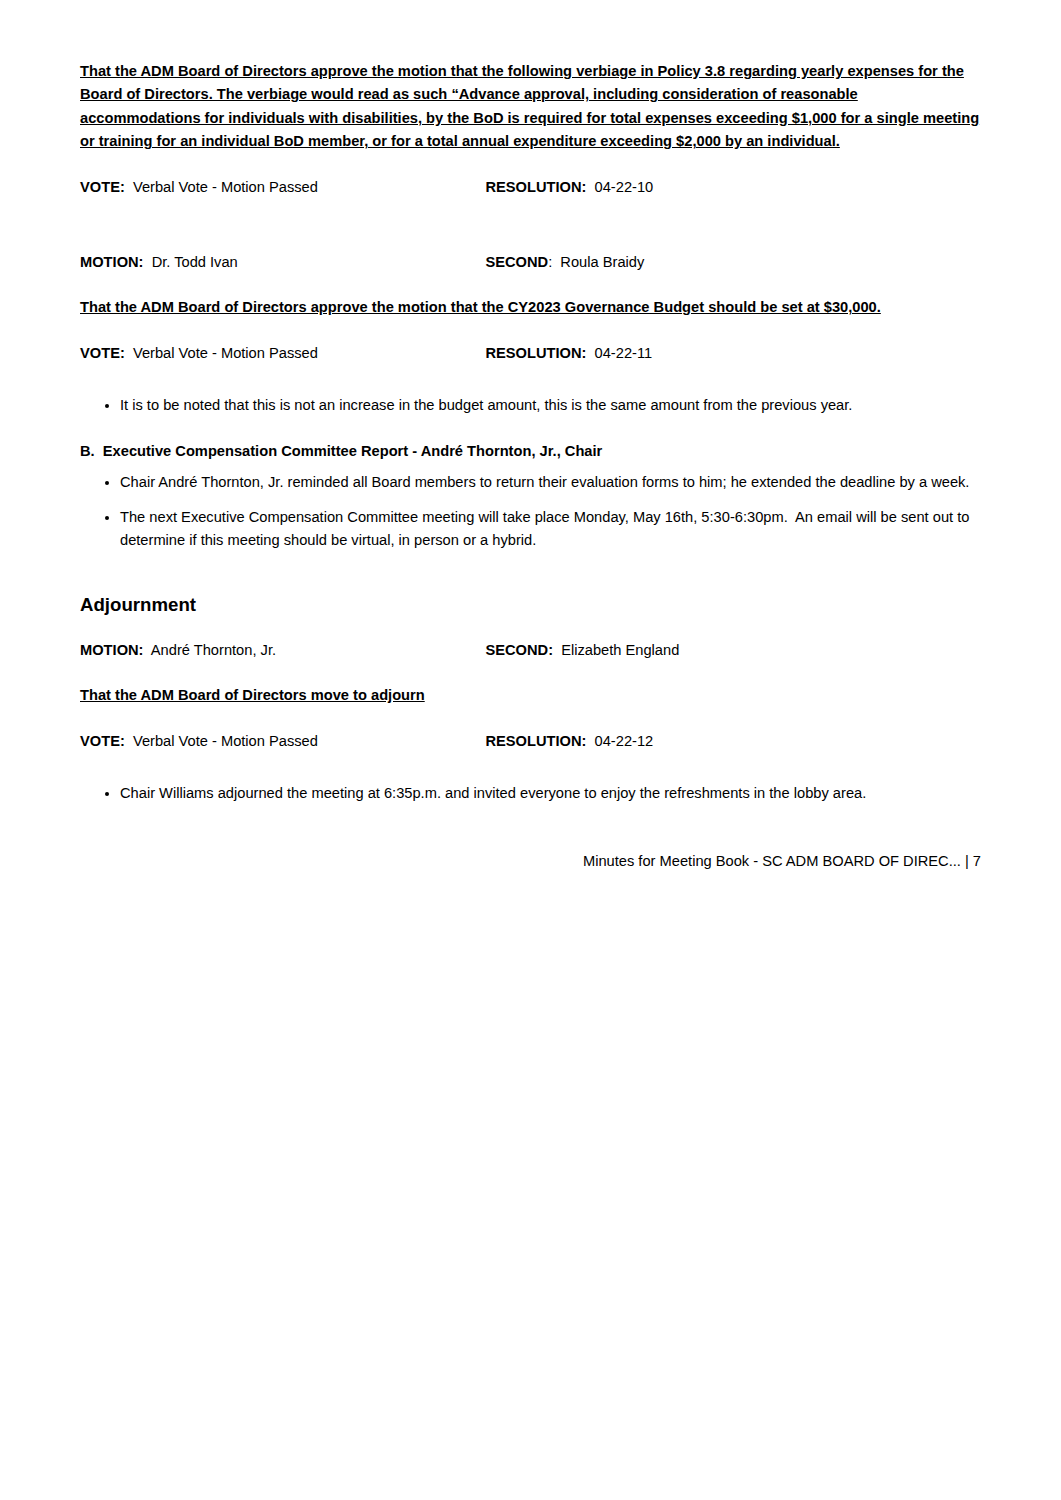That the ADM Board of Directors approve the motion that the following verbiage in Policy 3.8 regarding yearly expenses for the Board of Directors. The verbiage would read as such “Advance approval, including consideration of reasonable accommodations for individuals with disabilities, by the BoD is required for total expenses exceeding $1,000 for a single meeting or training for an individual BoD member, or for a total annual expenditure exceeding $2,000 by an individual.
VOTE: Verbal Vote - Motion Passed
RESOLUTION: 04-22-10
MOTION: Dr. Todd Ivan
SECOND: Roula Braidy
That the ADM Board of Directors approve the motion that the CY2023 Governance Budget should be set at $30,000.
VOTE: Verbal Vote - Motion Passed
RESOLUTION: 04-22-11
It is to be noted that this is not an increase in the budget amount, this is the same amount from the previous year.
B. Executive Compensation Committee Report - André Thornton, Jr., Chair
Chair André Thornton, Jr. reminded all Board members to return their evaluation forms to him; he extended the deadline by a week.
The next Executive Compensation Committee meeting will take place Monday, May 16th, 5:30-6:30pm. An email will be sent out to determine if this meeting should be virtual, in person or a hybrid.
Adjournment
MOTION: André Thornton, Jr.
SECOND: Elizabeth England
That the ADM Board of Directors move to adjourn
VOTE: Verbal Vote - Motion Passed
RESOLUTION: 04-22-12
Chair Williams adjourned the meeting at 6:35p.m. and invited everyone to enjoy the refreshments in the lobby area.
Minutes for Meeting Book - SC ADM BOARD OF DIREC... | 7